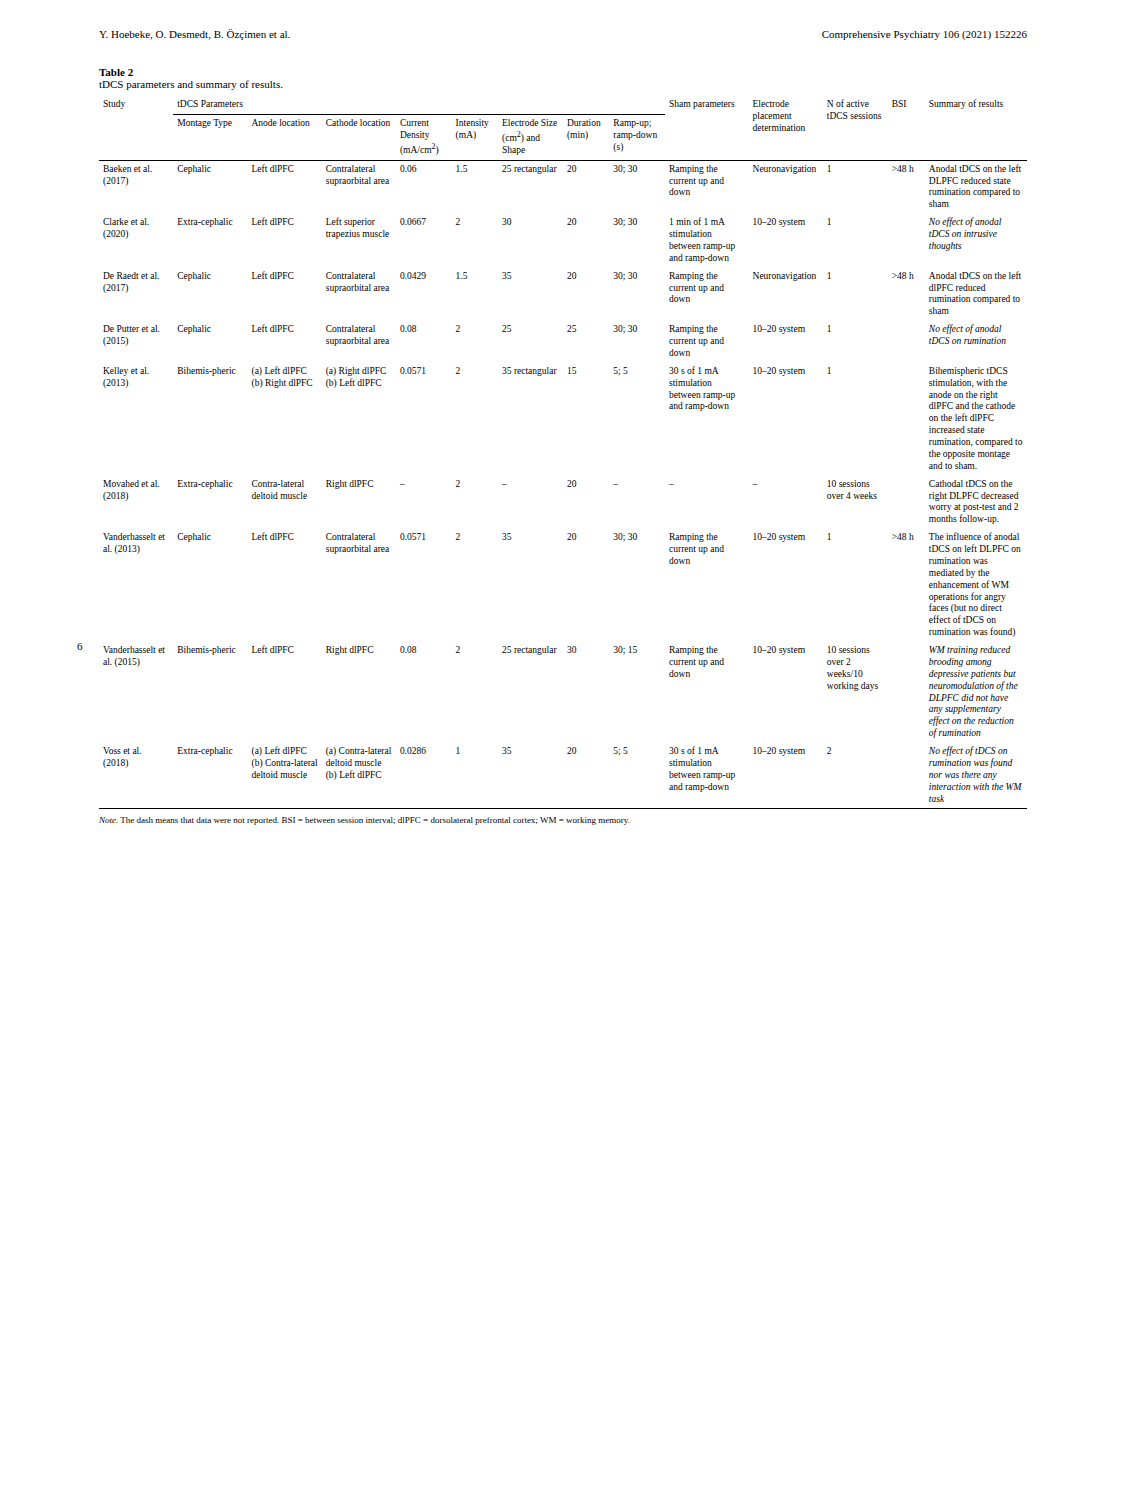Y. Hoebeke, O. Desmedt, B. Özçimen et al. Comprehensive Psychiatry 106 (2021) 152226
6
Table 2 tDCS parameters and summary of results.
| Study | tDCS Parameters | Sham parameters | Electrode placement determination | N of active tDCS sessions | BSI | Summary of results |
| --- | --- | --- | --- | --- | --- | --- |
| Montage Type | Anode location | Cathode location | Current Density (mA/cm 2 ) | Intensity (mA) | Electrode Size (cm 2 ) and Shape | Duration (min) | Ramp-up; ramp-down (s) |
| Baeken et al. (2017) | Cephalic | Left dlPFC | Contralateral supraorbital area | 0.06 | 1.5 | 25 rectangular | 20 | 30; 30 | Ramping the current up and down | Neuronavigation | 1 | >48 h | Anodal tDCS on the left DLPFC reduced state rumination compared to sham |
| Clarke et al. (2020) | Extra-cephalic | Left dlPFC | Left superior trapezius muscle | 0.0667 | 2 | 30 | 20 | 30; 30 | 1 min of 1 mA stimulation between ramp-up and ramp-down | 10–20 system | 1 | | No effect of anodal tDCS on intrusive thoughts |
| De Raedt et al. (2017) | Cephalic | Left dlPFC | Contralateral supraorbital area | 0.0429 | 1.5 | 35 | 20 | 30; 30 | Ramping the current up and down | Neuronavigation | 1 | >48 h | Anodal tDCS on the left dlPFC reduced rumination compared to sham |
| De Putter et al. (2015) | Cephalic | Left dlPFC | Contralateral supraorbital area | 0.08 | 2 | 25 | 25 | 30; 30 | Ramping the current up and down | 10–20 system | 1 | | No effect of anodal tDCS on rumination |
| Kelley et al. (2013) | Bihemis-pheric | (a) Left dlPFC (b) Right dlPFC | (a) Right dlPFC (b) Left dlPFC | 0.0571 | 2 | 35 rectangular | 15 | 5; 5 | 30 s of 1 mA stimulation between ramp-up and ramp-down | 10–20 system | 1 | | Bihemispheric tDCS stimulation, with the anode on the right dlPFC and the cathode on the left dlPFC increased state rumination, compared to the opposite montage and to sham. |
| Movahed et al. (2018) | Extra-cephalic | Contra-lateral deltoid muscle | Right dlPFC | – | 2 | – | 20 | – | – | – | 10 sessions over 4 weeks | | Cathodal tDCS on the right DLPFC decreased worry at post-test and 2 months follow-up. |
| Vanderhasselt et al. (2013) | Cephalic | Left dlPFC | Contralateral supraorbital area | 0.0571 | 2 | 35 | 20 | 30; 30 | Ramping the current up and down | 10–20 system | 1 | >48 h | The influence of anodal tDCS on left DLPFC on rumination was mediated by the enhancement of WM operations for angry faces (but no direct effect of tDCS on rumination was found) |
| Vanderhasselt et al. (2015) | Bihemis-pheric | Left dlPFC | Right dlPFC | 0.08 | 2 | 25 rectangular | 30 | 30; 15 | Ramping the current up and down | 10–20 system | 10 sessions over 2 weeks/10 working days | | WM training reduced brooding among depressive patients but neuromodulation of the DLPFC did not have any supplementary effect on the reduction of rumination |
| Voss et al. (2018) | Extra-cephalic | (a) Left dlPFC (b) Contra-lateral deltoid muscle | (a) Contra-lateral deltoid muscle (b) Left dlPFC | 0.0286 | 1 | 35 | 20 | 5; 5 | 30 s of 1 mA stimulation between ramp-up and ramp-down | 10–20 system | 2 | | No effect of tDCS on rumination was found nor was there any interaction with the WM task |
Note. The dash means that data were not reported. BSI = between session interval; dlPFC = dorsolateral prefrontal cortex; WM = working memory.